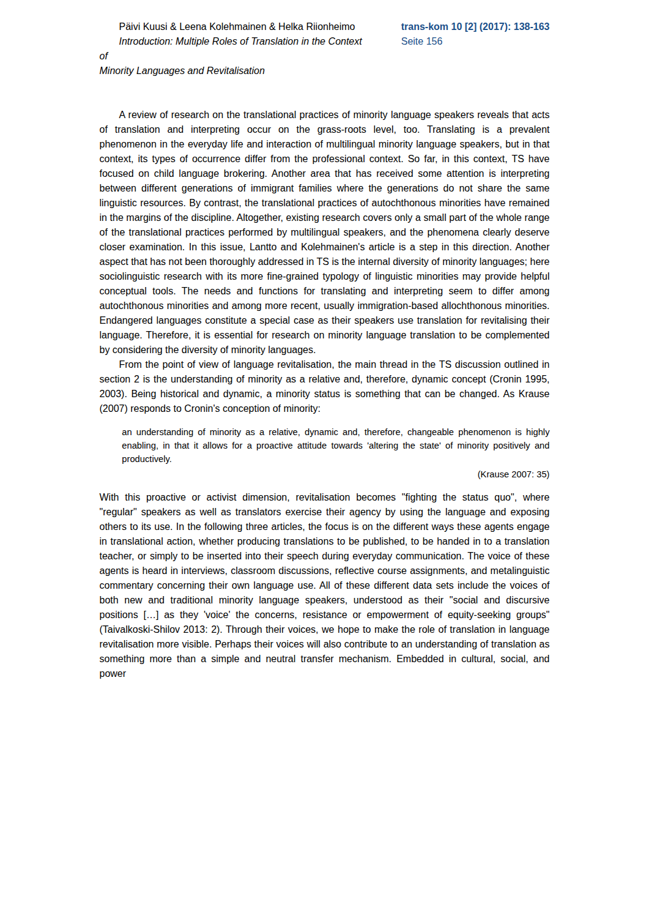Päivi Kuusi & Leena Kolehmainen & Helka Riionheimo
Introduction: Multiple Roles of Translation in the Context of
Minority Languages and Revitalisation
trans-kom 10 [2] (2017): 138-163
Seite 156
A review of research on the translational practices of minority language speakers reveals that acts of translation and interpreting occur on the grass-roots level, too. Translating is a prevalent phenomenon in the everyday life and interaction of multilingual minority language speakers, but in that context, its types of occurrence differ from the professional context. So far, in this context, TS have focused on child language brokering. Another area that has received some attention is interpreting between different generations of immigrant families where the generations do not share the same linguistic resources. By contrast, the translational practices of autochthonous minorities have remained in the margins of the discipline. Altogether, existing research covers only a small part of the whole range of the translational practices performed by multilingual speakers, and the phenomena clearly deserve closer examination. In this issue, Lantto and Kolehmainen's article is a step in this direction. Another aspect that has not been thoroughly addressed in TS is the internal diversity of minority languages; here sociolinguistic research with its more fine-grained typology of linguistic minorities may provide helpful conceptual tools. The needs and functions for translating and interpreting seem to differ among autochthonous minorities and among more recent, usually immigration-based allochthonous minorities. Endangered languages constitute a special case as their speakers use translation for revitalising their language. Therefore, it is essential for research on minority language translation to be complemented by considering the diversity of minority languages.
From the point of view of language revitalisation, the main thread in the TS discussion outlined in section 2 is the understanding of minority as a relative and, therefore, dynamic concept (Cronin 1995, 2003). Being historical and dynamic, a minority status is something that can be changed. As Krause (2007) responds to Cronin's conception of minority:
an understanding of minority as a relative, dynamic and, therefore, changeable phenomenon is highly enabling, in that it allows for a proactive attitude towards 'altering the state' of minority positively and productively.
(Krause 2007: 35)
With this proactive or activist dimension, revitalisation becomes "fighting the status quo", where "regular" speakers as well as translators exercise their agency by using the language and exposing others to its use. In the following three articles, the focus is on the different ways these agents engage in translational action, whether producing translations to be published, to be handed in to a translation teacher, or simply to be inserted into their speech during everyday communication. The voice of these agents is heard in interviews, classroom discussions, reflective course assignments, and metalinguistic commentary concerning their own language use. All of these different data sets include the voices of both new and traditional minority language speakers, understood as their "social and discursive positions […] as they 'voice' the concerns, resistance or empowerment of equity-seeking groups" (Taivalkoski-Shilov 2013: 2). Through their voices, we hope to make the role of translation in language revitalisation more visible. Perhaps their voices will also contribute to an understanding of translation as something more than a simple and neutral transfer mechanism. Embedded in cultural, social, and power